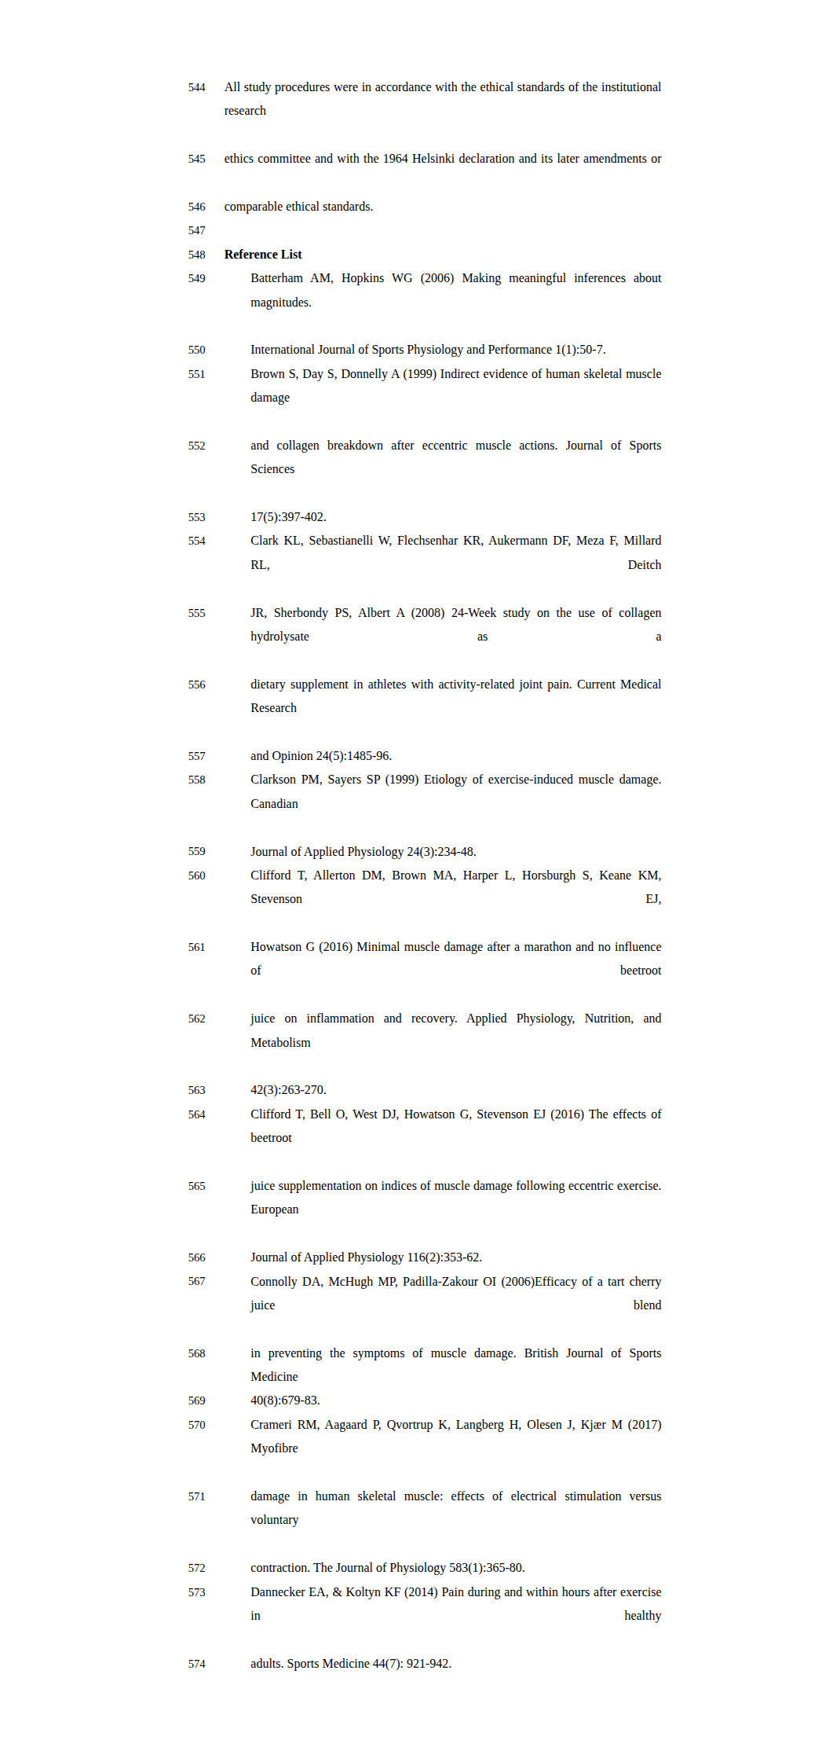544
All study procedures were in accordance with the ethical standards of the institutional research
545
ethics committee and with the 1964 Helsinki declaration and its later amendments or
546
comparable ethical standards.
547
548
Reference List
549
Batterham AM, Hopkins WG (2006) Making meaningful inferences about magnitudes.
550
International Journal of Sports Physiology and Performance 1(1):50-7.
551
Brown S, Day S, Donnelly A (1999) Indirect evidence of human skeletal muscle damage
552
and collagen breakdown after eccentric muscle actions. Journal of Sports Sciences
553
17(5):397-402.
554
Clark KL, Sebastianelli W, Flechsenhar KR, Aukermann DF, Meza F, Millard RL, Deitch
555
JR, Sherbondy PS, Albert A (2008) 24-Week study on the use of collagen hydrolysate as a
556
dietary supplement in athletes with activity-related joint pain. Current Medical Research
557
and Opinion 24(5):1485-96.
558
Clarkson PM, Sayers SP (1999) Etiology of exercise-induced muscle damage. Canadian
559
Journal of Applied Physiology 24(3):234-48.
560
Clifford T, Allerton DM, Brown MA, Harper L, Horsburgh S, Keane KM, Stevenson EJ,
561
Howatson G (2016) Minimal muscle damage after a marathon and no influence of beetroot
562
juice on inflammation and recovery. Applied Physiology, Nutrition, and Metabolism
563
42(3):263-270.
564
Clifford T, Bell O, West DJ, Howatson G, Stevenson EJ (2016) The effects of beetroot
565
juice supplementation on indices of muscle damage following eccentric exercise. European
566
Journal of Applied Physiology 116(2):353-62.
567
Connolly DA, McHugh MP, Padilla-Zakour OI (2006)Efficacy of a tart cherry juice blend
568
in preventing the symptoms of muscle damage. British Journal of Sports Medicine
569
40(8):679-83.
570
Crameri RM, Aagaard P, Qvortrup K, Langberg H, Olesen J, Kjær M (2017) Myofibre
571
damage in human skeletal muscle: effects of electrical stimulation versus voluntary
572
contraction. The Journal of Physiology 583(1):365-80.
573
Dannecker EA, & Koltyn KF (2014) Pain during and within hours after exercise in healthy
574
adults. Sports Medicine 44(7): 921-942.